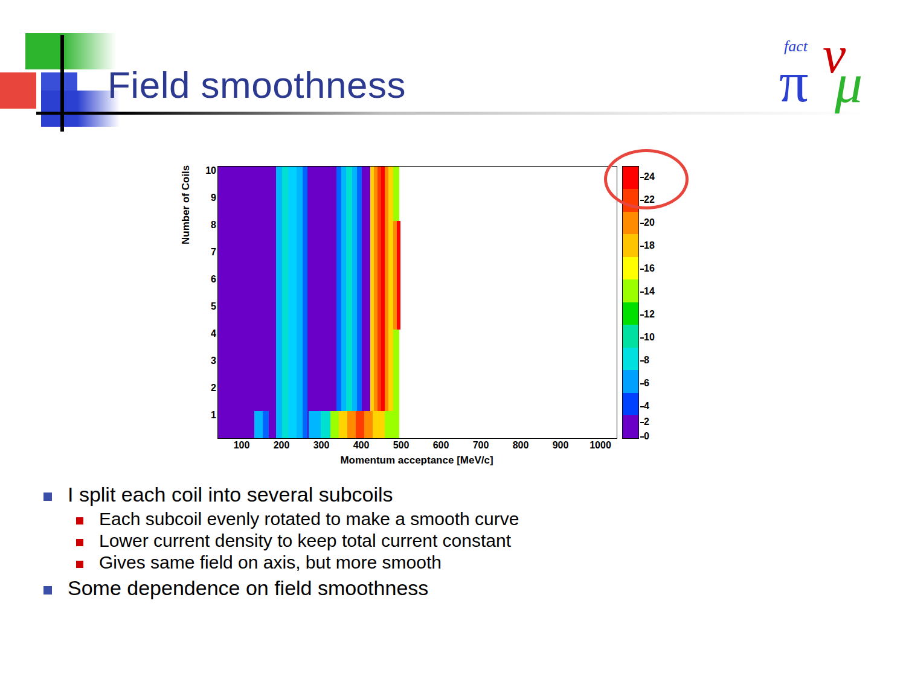Field smoothness
fact π ν μ
Number of Coils
10 9 8 7 6 5 4 3 2 1
100 200 300 400 500 600 700 800 900 1000
Momentum acceptance [MeV/c]
24 22 20 18 16 14 12 10 8 6 4 2 0
I split each coil into several subcoils
Each subcoil evenly rotated to make a smooth curve
Lower current density to keep total current constant
Gives same field on axis, but more smooth
Some dependence on field smoothness